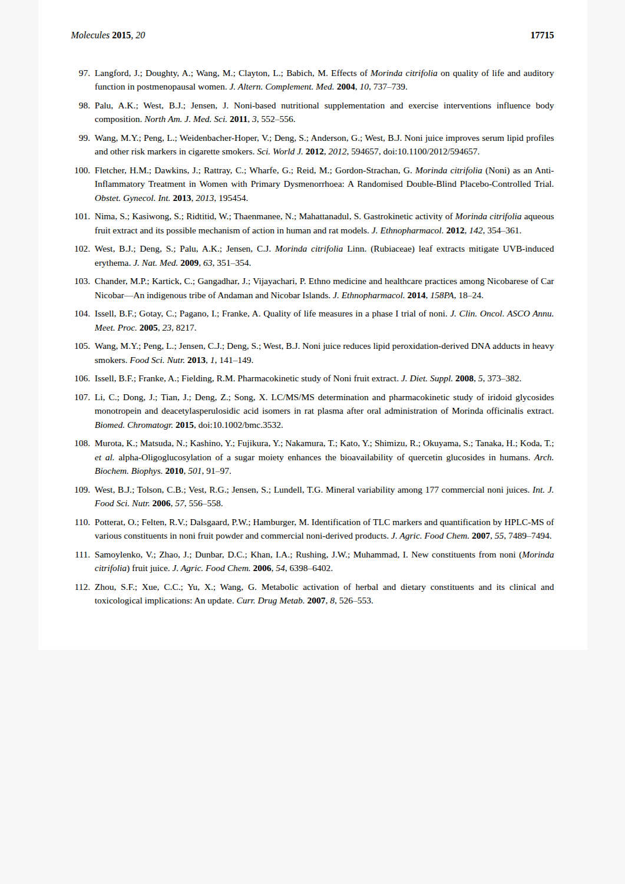Molecules 2015, 20
17715
97. Langford, J.; Doughty, A.; Wang, M.; Clayton, L.; Babich, M. Effects of Morinda citrifolia on quality of life and auditory function in postmenopausal women. J. Altern. Complement. Med. 2004, 10, 737–739.
98. Palu, A.K.; West, B.J.; Jensen, J. Noni-based nutritional supplementation and exercise interventions influence body composition. North Am. J. Med. Sci. 2011, 3, 552–556.
99. Wang, M.Y.; Peng, L.; Weidenbacher-Hoper, V.; Deng, S.; Anderson, G.; West, B.J. Noni juice improves serum lipid profiles and other risk markers in cigarette smokers. Sci. World J. 2012, 2012, 594657, doi:10.1100/2012/594657.
100. Fletcher, H.M.; Dawkins, J.; Rattray, C.; Wharfe, G.; Reid, M.; Gordon-Strachan, G. Morinda citrifolia (Noni) as an Anti-Inflammatory Treatment in Women with Primary Dysmenorrhoea: A Randomised Double-Blind Placebo-Controlled Trial. Obstet. Gynecol. Int. 2013, 2013, 195454.
101. Nima, S.; Kasiwong, S.; Ridtitid, W.; Thaenmanee, N.; Mahattanadul, S. Gastrokinetic activity of Morinda citrifolia aqueous fruit extract and its possible mechanism of action in human and rat models. J. Ethnopharmacol. 2012, 142, 354–361.
102. West, B.J.; Deng, S.; Palu, A.K.; Jensen, C.J. Morinda citrifolia Linn. (Rubiaceae) leaf extracts mitigate UVB-induced erythema. J. Nat. Med. 2009, 63, 351–354.
103. Chander, M.P.; Kartick, C.; Gangadhar, J.; Vijayachari, P. Ethno medicine and healthcare practices among Nicobarese of Car Nicobar—An indigenous tribe of Andaman and Nicobar Islands. J. Ethnopharmacol. 2014, 158PA, 18–24.
104. Issell, B.F.; Gotay, C.; Pagano, I.; Franke, A. Quality of life measures in a phase I trial of noni. J. Clin. Oncol. ASCO Annu. Meet. Proc. 2005, 23, 8217.
105. Wang, M.Y.; Peng, L.; Jensen, C.J.; Deng, S.; West, B.J. Noni juice reduces lipid peroxidation-derived DNA adducts in heavy smokers. Food Sci. Nutr. 2013, 1, 141–149.
106. Issell, B.F.; Franke, A.; Fielding, R.M. Pharmacokinetic study of Noni fruit extract. J. Diet. Suppl. 2008, 5, 373–382.
107. Li, C.; Dong, J.; Tian, J.; Deng, Z.; Song, X. LC/MS/MS determination and pharmacokinetic study of iridoid glycosides monotropein and deacetylasperulosidic acid isomers in rat plasma after oral administration of Morinda officinalis extract. Biomed. Chromatogr. 2015, doi:10.1002/bmc.3532.
108. Murota, K.; Matsuda, N.; Kashino, Y.; Fujikura, Y.; Nakamura, T.; Kato, Y.; Shimizu, R.; Okuyama, S.; Tanaka, H.; Koda, T.; et al. alpha-Oligoglucosylation of a sugar moiety enhances the bioavailability of quercetin glucosides in humans. Arch. Biochem. Biophys. 2010, 501, 91–97.
109. West, B.J.; Tolson, C.B.; Vest, R.G.; Jensen, S.; Lundell, T.G. Mineral variability among 177 commercial noni juices. Int. J. Food Sci. Nutr. 2006, 57, 556–558.
110. Potterat, O.; Felten, R.V.; Dalsgaard, P.W.; Hamburger, M. Identification of TLC markers and quantification by HPLC-MS of various constituents in noni fruit powder and commercial noni-derived products. J. Agric. Food Chem. 2007, 55, 7489–7494.
111. Samoylenko, V.; Zhao, J.; Dunbar, D.C.; Khan, I.A.; Rushing, J.W.; Muhammad, I. New constituents from noni (Morinda citrifolia) fruit juice. J. Agric. Food Chem. 2006, 54, 6398–6402.
112. Zhou, S.F.; Xue, C.C.; Yu, X.; Wang, G. Metabolic activation of herbal and dietary constituents and its clinical and toxicological implications: An update. Curr. Drug Metab. 2007, 8, 526–553.